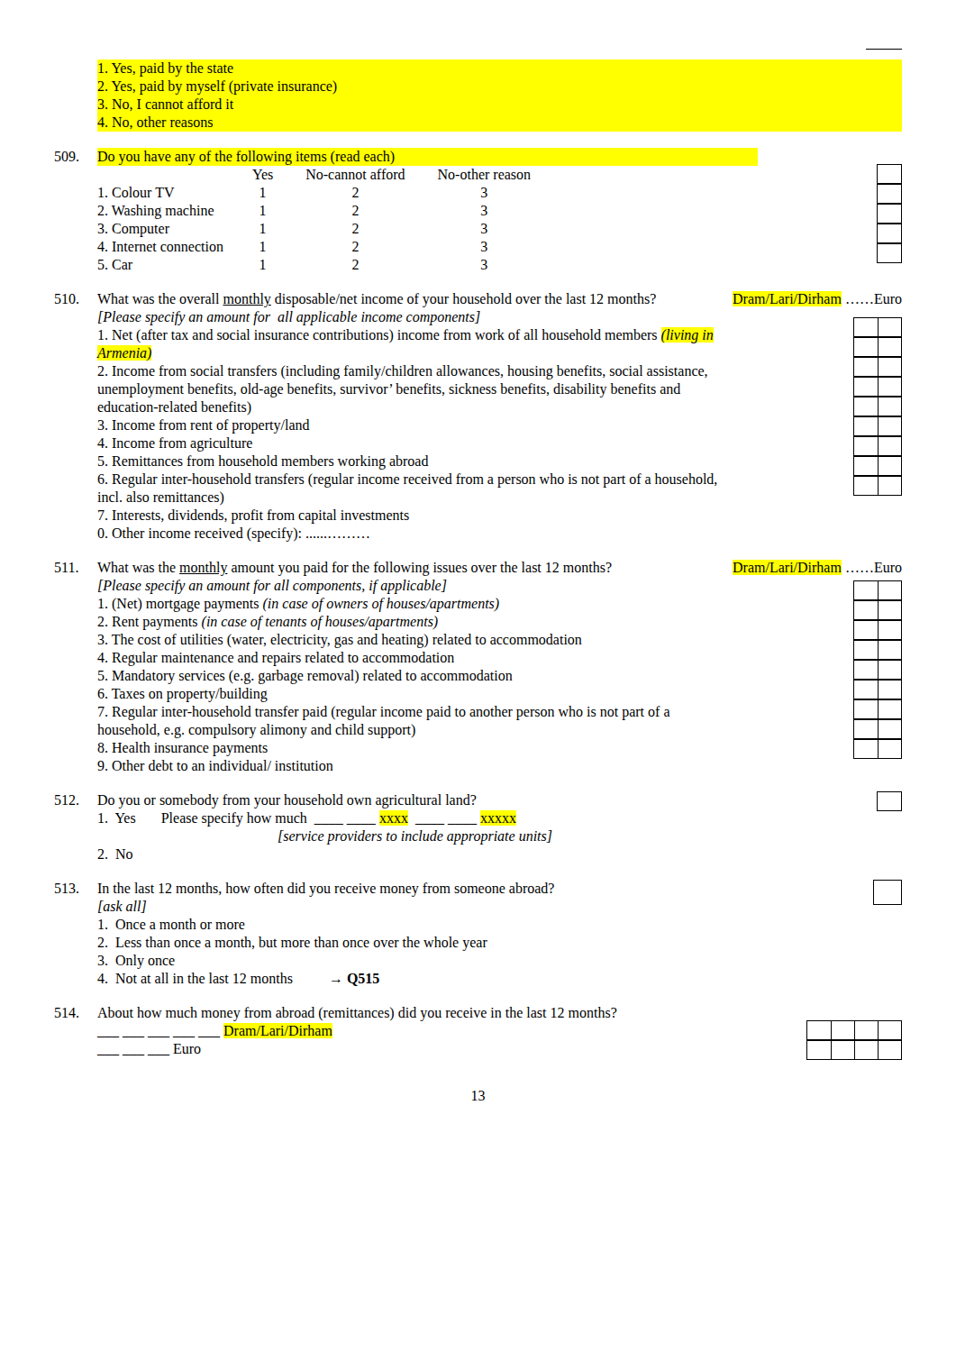1. Yes, paid by the state
2. Yes, paid by myself (private insurance)
3. No, I cannot afford it
4. No, other reasons
509.
Do you have any of the following items (read each)
| | Yes | No-cannot afford | No-other reason |
| --- | --- | --- | --- |
| 1. Colour TV | 1 | 2 | 3 |
| 2. Washing machine | 1 | 2 | 3 |
| 3. Computer | 1 | 2 | 3 |
| 4. Internet connection | 1 | 2 | 3 |
| 5. Car | 1 | 2 | 3 |
510.
What was the overall monthly disposable/net income of your household over the last 12 months?
[Please specify an amount for all applicable income components]
1. Net (after tax and social insurance contributions) income from work of all household members (living in Armenia)
2. Income from social transfers (including family/children allowances, housing benefits, social assistance, unemployment benefits, old-age benefits, survivor’ benefits, sickness benefits, disability benefits and education-related benefits)
3. Income from rent of property/land
4. Income from agriculture
5. Remittances from household members working abroad
6. Regular inter-household transfers (regular income received from a person who is not part of a household, incl. also remittances)
7. Interests, dividends, profit from capital investments
0. Other income received (specify): ......………
Dram/Lari/Dirham ……Euro
511.
What was the monthly amount you paid for the following issues over the last 12 months?
[Please specify an amount for all components, if applicable]
1. (Net) mortgage payments (in case of owners of houses/apartments)
2. Rent payments (in case of tenants of houses/apartments)
3. The cost of utilities (water, electricity, gas and heating) related to accommodation
4. Regular maintenance and repairs related to accommodation
5. Mandatory services (e.g. garbage removal) related to accommodation
6. Taxes on property/building
7. Regular inter-household transfer paid (regular income paid to another person who is not part of a household, e.g. compulsory alimony and child support)
8. Health insurance payments
9. Other debt to an individual/ institution
Dram/Lari/Dirham ……Euro
512.
Do you or somebody from your household own agricultural land?
1. Yes Please specify how much ____ ____ xxxx ____ ____ xxxxx
[service providers to include appropriate units]
2. No
513.
In the last 12 months, how often did you receive money from someone abroad?
[ask all]
1. Once a month or more
2. Less than once a month, but more than once over the whole year
3. Only once
4. Not at all in the last 12 months → Q515
514.
About how much money from abroad (remittances) did you receive in the last 12 months?
___ ___ ___ ___ ___ Dram/Lari/Dirham
___ ___ ___ Euro
13